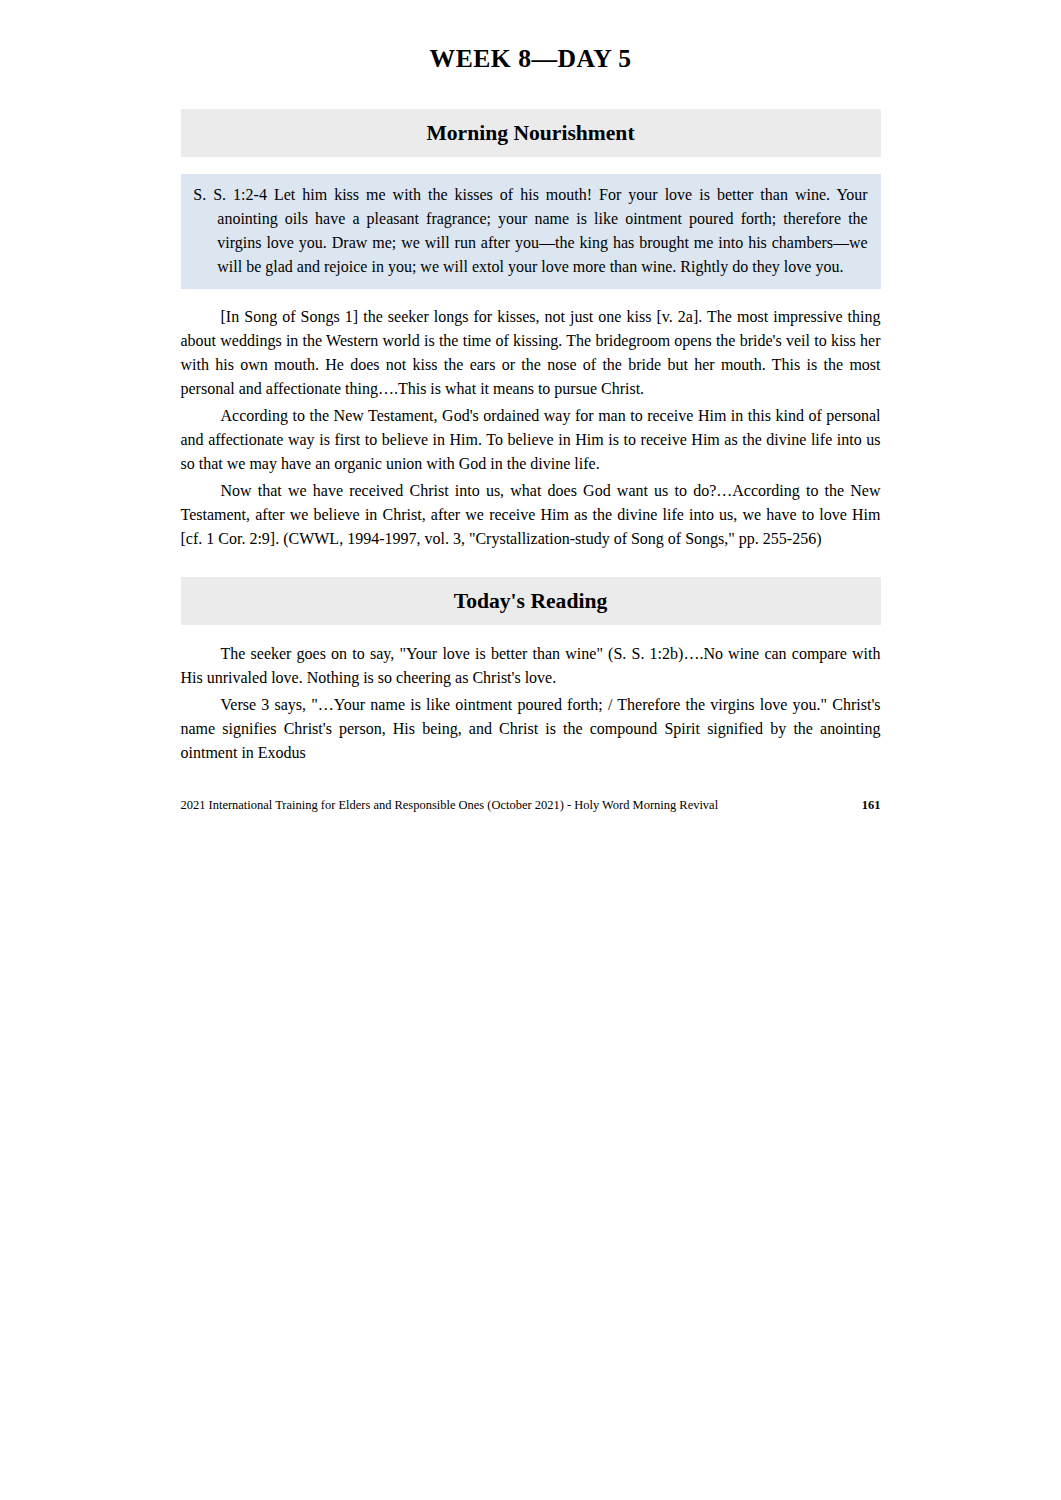WEEK 8—DAY 5
Morning Nourishment
S. S. 1:2-4 Let him kiss me with the kisses of his mouth! For your love is better than wine. Your anointing oils have a pleasant fragrance; your name is like ointment poured forth; therefore the virgins love you. Draw me; we will run after you—the king has brought me into his chambers—we will be glad and rejoice in you; we will extol your love more than wine. Rightly do they love you.
[In Song of Songs 1] the seeker longs for kisses, not just one kiss [v. 2a]. The most impressive thing about weddings in the Western world is the time of kissing. The bridegroom opens the bride's veil to kiss her with his own mouth. He does not kiss the ears or the nose of the bride but her mouth. This is the most personal and affectionate thing….This is what it means to pursue Christ.
According to the New Testament, God's ordained way for man to receive Him in this kind of personal and affectionate way is first to believe in Him. To believe in Him is to receive Him as the divine life into us so that we may have an organic union with God in the divine life.
Now that we have received Christ into us, what does God want us to do?…According to the New Testament, after we believe in Christ, after we receive Him as the divine life into us, we have to love Him [cf. 1 Cor. 2:9]. (CWWL, 1994-1997, vol. 3, "Crystallization-study of Song of Songs," pp. 255-256)
Today's Reading
The seeker goes on to say, "Your love is better than wine" (S. S. 1:2b)….No wine can compare with His unrivaled love. Nothing is so cheering as Christ's love.
Verse 3 says, "…Your name is like ointment poured forth; / Therefore the virgins love you." Christ's name signifies Christ's person, His being, and Christ is the compound Spirit signified by the anointing ointment in Exodus
2021 International Training for Elders and Responsible Ones (October 2021) - Holy Word Morning Revival 161